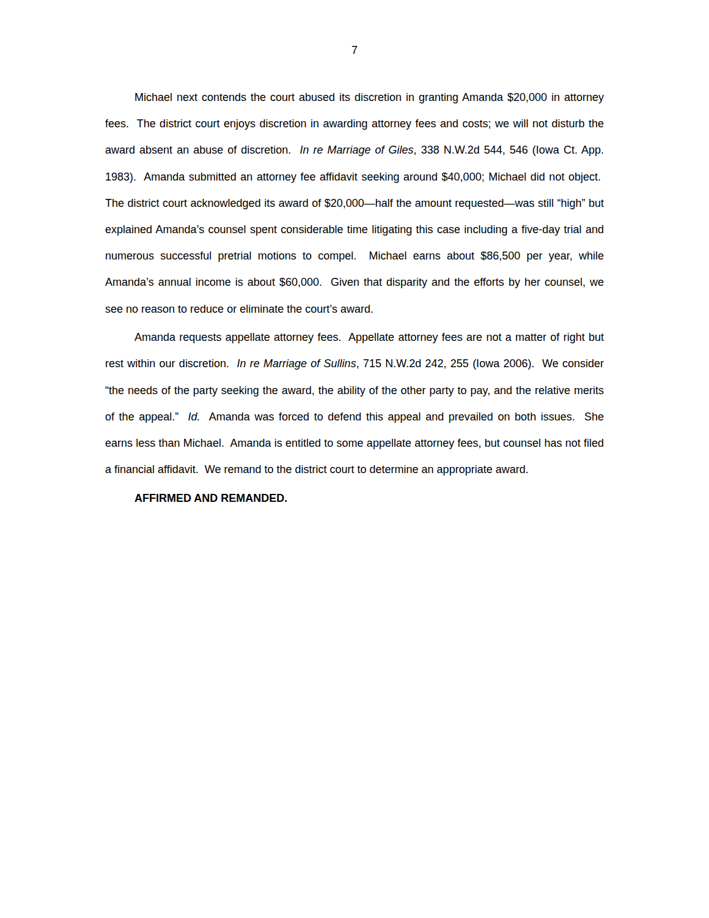7
Michael next contends the court abused its discretion in granting Amanda $20,000 in attorney fees. The district court enjoys discretion in awarding attorney fees and costs; we will not disturb the award absent an abuse of discretion. In re Marriage of Giles, 338 N.W.2d 544, 546 (Iowa Ct. App. 1983). Amanda submitted an attorney fee affidavit seeking around $40,000; Michael did not object. The district court acknowledged its award of $20,000—half the amount requested—was still “high” but explained Amanda’s counsel spent considerable time litigating this case including a five-day trial and numerous successful pretrial motions to compel. Michael earns about $86,500 per year, while Amanda’s annual income is about $60,000. Given that disparity and the efforts by her counsel, we see no reason to reduce or eliminate the court’s award.
Amanda requests appellate attorney fees. Appellate attorney fees are not a matter of right but rest within our discretion. In re Marriage of Sullins, 715 N.W.2d 242, 255 (Iowa 2006). We consider “the needs of the party seeking the award, the ability of the other party to pay, and the relative merits of the appeal.” Id. Amanda was forced to defend this appeal and prevailed on both issues. She earns less than Michael. Amanda is entitled to some appellate attorney fees, but counsel has not filed a financial affidavit. We remand to the district court to determine an appropriate award.
AFFIRMED AND REMANDED.